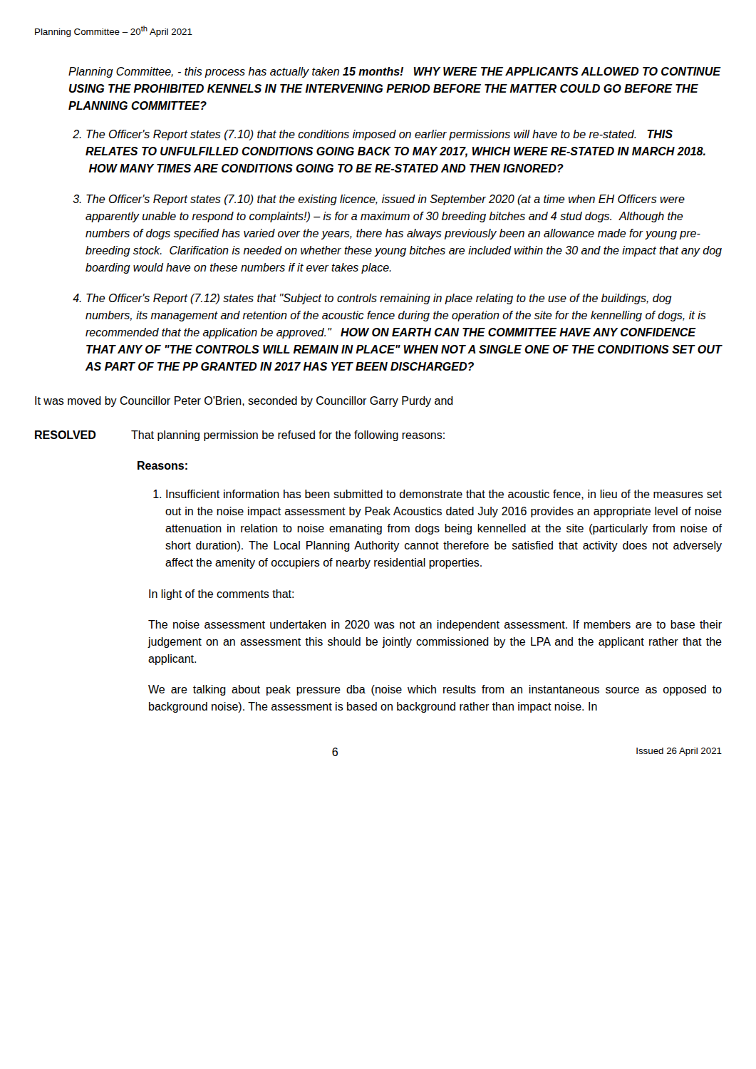Planning Committee – 20th April 2021
Planning Committee, - this process has actually taken 15 months! WHY WERE THE APPLICANTS ALLOWED TO CONTINUE USING THE PROHIBITED KENNELS IN THE INTERVENING PERIOD BEFORE THE MATTER COULD GO BEFORE THE PLANNING COMMITTEE?
The Officer's Report states (7.10) that the conditions imposed on earlier permissions will have to be re-stated. THIS RELATES TO UNFULFILLED CONDITIONS GOING BACK TO MAY 2017, WHICH WERE RE-STATED IN MARCH 2018. HOW MANY TIMES ARE CONDITIONS GOING TO BE RE-STATED AND THEN IGNORED?
The Officer's Report states (7.10) that the existing licence, issued in September 2020 (at a time when EH Officers were apparently unable to respond to complaints!) – is for a maximum of 30 breeding bitches and 4 stud dogs. Although the numbers of dogs specified has varied over the years, there has always previously been an allowance made for young pre-breeding stock. Clarification is needed on whether these young bitches are included within the 30 and the impact that any dog boarding would have on these numbers if it ever takes place.
The Officer's Report (7.12) states that "Subject to controls remaining in place relating to the use of the buildings, dog numbers, its management and retention of the acoustic fence during the operation of the site for the kennelling of dogs, it is recommended that the application be approved." HOW ON EARTH CAN THE COMMITTEE HAVE ANY CONFIDENCE THAT ANY OF "THE CONTROLS WILL REMAIN IN PLACE" WHEN NOT A SINGLE ONE OF THE CONDITIONS SET OUT AS PART OF THE PP GRANTED IN 2017 HAS YET BEEN DISCHARGED?
It was moved by Councillor Peter O'Brien, seconded by Councillor Garry Purdy and
RESOLVED
That planning permission be refused for the following reasons:
Reasons:
Insufficient information has been submitted to demonstrate that the acoustic fence, in lieu of the measures set out in the noise impact assessment by Peak Acoustics dated July 2016 provides an appropriate level of noise attenuation in relation to noise emanating from dogs being kennelled at the site (particularly from noise of short duration). The Local Planning Authority cannot therefore be satisfied that activity does not adversely affect the amenity of occupiers of nearby residential properties.
In light of the comments that:
The noise assessment undertaken in 2020 was not an independent assessment. If members are to base their judgement on an assessment this should be jointly commissioned by the LPA and the applicant rather that the applicant.
We are talking about peak pressure dba (noise which results from an instantaneous source as opposed to background noise). The assessment is based on background rather than impact noise. In
6
Issued 26 April 2021